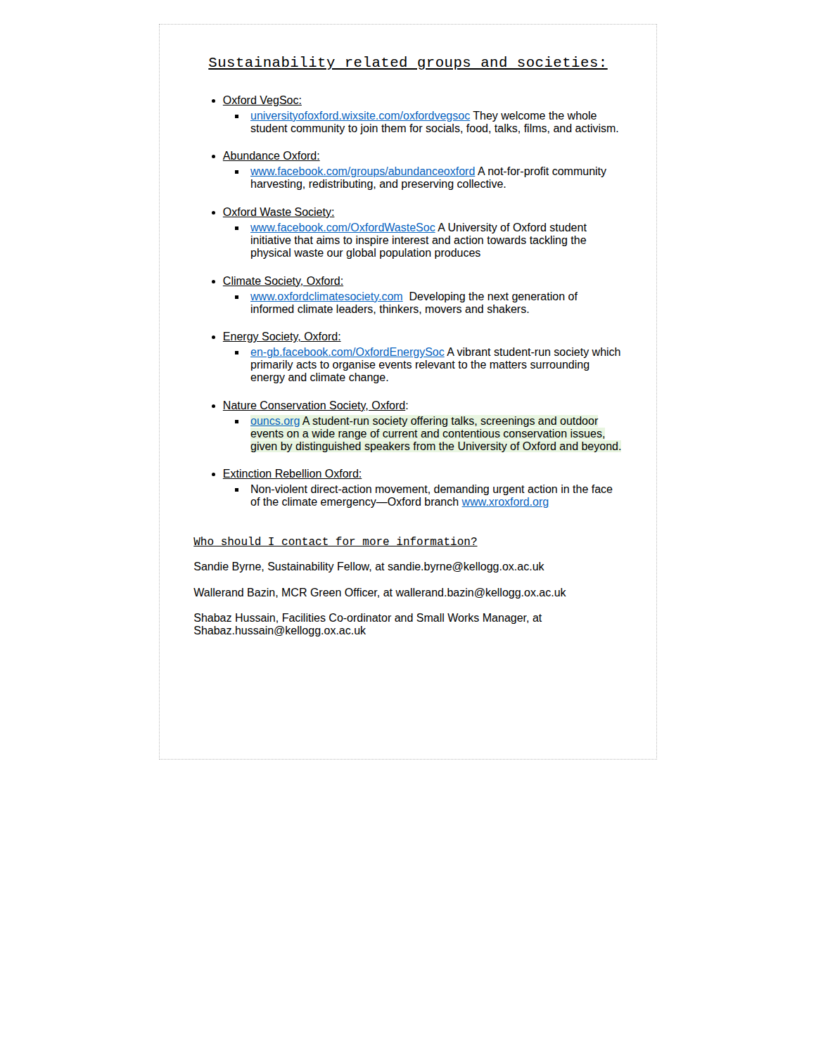Sustainability related groups and societies:
Oxford VegSoc:
universityofoxford.wixsite.com/oxfordvegsoc They welcome the whole student community to join them for socials, food, talks, films, and activism.
Abundance Oxford:
www.facebook.com/groups/abundanceoxford A not-for-profit community harvesting, redistributing, and preserving collective.
Oxford Waste Society:
www.facebook.com/OxfordWasteSoc A University of Oxford student initiative that aims to inspire interest and action towards tackling the physical waste our global population produces
Climate Society, Oxford:
www.oxfordclimatesociety.com Developing the next generation of informed climate leaders, thinkers, movers and shakers.
Energy Society, Oxford:
en-gb.facebook.com/OxfordEnergySoc A vibrant student-run society which primarily acts to organise events relevant to the matters surrounding energy and climate change.
Nature Conservation Society, Oxford:
ouncs.org A student-run society offering talks, screenings and outdoor events on a wide range of current and contentious conservation issues, given by distinguished speakers from the University of Oxford and beyond.
Extinction Rebellion Oxford:
Non-violent direct-action movement, demanding urgent action in the face of the climate emergency—Oxford branch www.xroxford.org
Who should I contact for more information?
Sandie Byrne, Sustainability Fellow, at sandie.byrne@kellogg.ox.ac.uk
Wallerand Bazin, MCR Green Officer, at wallerand.bazin@kellogg.ox.ac.uk
Shabaz Hussain, Facilities Co-ordinator and Small Works Manager, at Shabaz.hussain@kellogg.ox.ac.uk